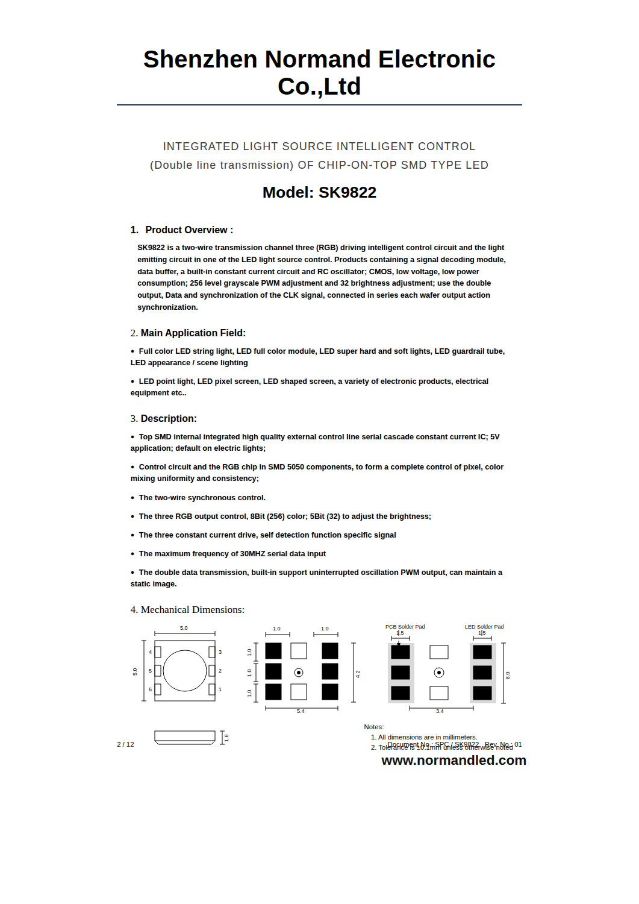Shenzhen Normand Electronic Co.,Ltd
INTEGRATED LIGHT SOURCE INTELLIGENT CONTROL
(Double line transmission) OF CHIP-ON-TOP SMD TYPE LED
Model: SK9822
1. Product Overview :
SK9822 is a two-wire transmission channel three (RGB) driving intelligent control circuit and the light emitting circuit in one of the LED light source control. Products containing a signal decoding module, data buffer, a built-in constant current circuit and RC oscillator; CMOS, low voltage, low power consumption; 256 level grayscale PWM adjustment and 32 brightness adjustment; use the double output, Data and synchronization of the CLK signal, connected in series each wafer output action synchronization.
2. Main Application Field:
●Full color LED string light, LED full color module, LED super hard and soft lights, LED guardrail tube, LED appearance / scene lighting
●LED point light, LED pixel screen, LED shaped screen, a variety of electronic products, electrical equipment etc..
3. Description:
●Top SMD internal integrated high quality external control line serial cascade constant current IC; 5V application; default on electric lights;
●Control circuit and the RGB chip in SMD 5050 components, to form a complete control of pixel, color mixing uniformity and consistency;
●The two-wire synchronous control.
●The three RGB output control, 8Bit (256) color; 5Bit (32) to adjust the brightness;
●The three constant current drive, self detection function specific signal
●The maximum frequency of 30MHZ serial data input
●The double data transmission, built-in support uninterrupted oscillation PWM output, can maintain a static image.
4. Mechanical Dimensions:
5.0 5.0 4 5 6 3 2 1
1.0 1.0 1.0 1.0 1.0 4.2 5.4
PCB Solder Pad LED Solder Pad 1.5 1.5 6.0 3.4
1.6
Notes:
1. All dimensions are in millimeters.
2. Tolerance is ±0.1mm unless otherwise noted
2 / 12 Document No.: SPC / SK9822 Rev. No.: 01
www.normandled.com